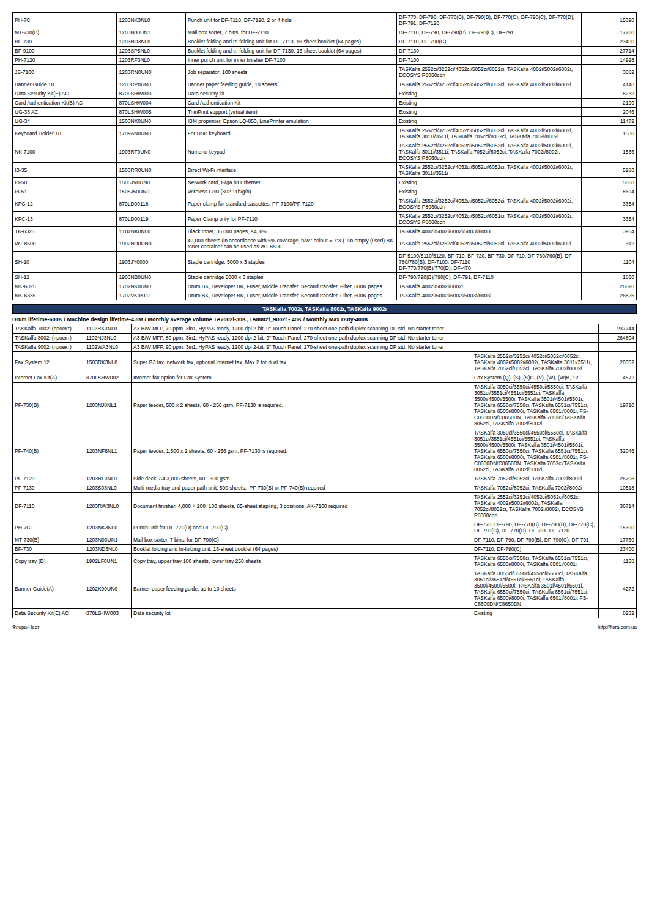| PH-7C | 1203NK3NL0 | Punch unit for DF-7110, DF-7120, 2 or 4 hole | DF-770, DF-790, DF-770(B), DF-790(B), DF-770(C), DF-790(C), DF-770(D), DF-791, DF-7120 | 15390 |
| MT-730(B) | 1203N00UN1 | Mail box sorter, 7 bins, for DF-7110 | DF-7110, DF-790, DF-790(B), DF-790(C), DF-791 | 17760 |
| BF-730 | 1203ND3NL0 | Booklet folding and tri-folding unit for DF-7110, 16-sheet booklet (64 pages) | DF-7110, DF-790(C) | 23400 |
| BF-9100 | 1203SP5NL0 | Booklet folding and tri-folding unit for DF-7130, 16-sheet booklet (64 pages) | DF-7130 | 27714 |
| PH-7120 | 1203RF3NL0 | Inner punch unit for inner finisher DF-7100 | DF-7100 | 14928 |
| JS-7100 | 1203RN0UN0 | Job separator, 100 sheets | TASKalfa 2552ci/3252ci/4052ci/5052ci/6052ci, TASKalfa 4002i/5002i/6002i, ECOSYS P8060cdn | 3882 |
| Banner Guide 10 | 1203RP0UN0 | Banner paper feeding guide, 10 sheets | TASKalfa 2552ci/3252ci/4052ci/5052ci/6052ci, TASKalfa 4002i/5002i/6002i | 4146 |
| Data Security Kit(E) AC | 870LSHW003 | Data security kit | Existing | 8232 |
| Card Authentication Kit(B) AC | 870LSHW004 | Card Authentication Kit | Existing | 2190 |
| UG-33 AC | 870LSHW005 | ThinPrint support (virtual item) | Existing | 2046 |
| UG-34 | 1503NX0UN0 | IBM proprinter, Epson LQ-850, LinePrinter emulation | Existing | 11472 |
| Keyboard Holder 10 | 1709AN0UN0 | For USB keyboard | TASKalfa 2552ci/3252ci/4052ci/5052ci/6052ci, TASKalfa 4002i/5002i/6002i, TASKalfa 3011i/3511i, TASKalfa 7052ci/8052ci, TASKalfa 7002i/8002i | 1536 |
| NK-7100 | 1903RT0UN0 | Numeric keypad | TASKalfa 2552ci/3252ci/4052ci/5052ci/6052ci, TASKalfa 4002i/5002i/6002i, TASKalfa 3011i/3511i, TASKalfa 7052ci/8052ci, TASKalfa 7002i/8002i, ECOSYS P8060cdn | 1536 |
| IB-35 | 1503RR0UN0 | Direct Wi-Fi interface | TASKalfa 2552ci/3252ci/4052ci/5052ci/6052ci, TASKalfa 4002i/5002i/6002i, TASKalfa 3011i/3511i | 5280 |
| IB-50 | 1505JV0UN0 | Network card, Giga bit Ethernet | Existing | 5058 |
| IB-51 | 1505J50UN0 | Wireless LAN (802.11b/g/n) | Existing | 8694 |
| KPC-12 | 870LD00118 | Paper clamp for standard cassettes, PF-7100/PF-7120 | TASKalfa 2552ci/3252ci/4052ci/5052ci/6052ci, TASKalfa 4002i/5002i/6002i, ECOSYS P8060cdn | 3354 |
| KPC-13 | 870LD00119 | Paper Clamp only for PF-7110 | TASKalfa 2552ci/3252ci/4052ci/5052ci/6052ci, TASKalfa 4002i/5002i/6002i, ECOSYS P8060cdn | 3354 |
| TK-6325 | 1T02NK0NL0 | Black toner, 35,000 pages, A4, 6% | TASKalfa 4002i/5002i/6002i/5003i/6003i | 3954 |
| WT-8500 | 1902ND0UN0 | 40,000 sheets (in accordance with 5% coverage, b/w : colour = 7:3.) An empty (used) BK toner container can be used as WT-8500. | TASKalfa 2552ci/3252ci/4052ci/5052ci/6052ci, TASKalfa 4002i/5002i/6002i | 312 |
| SH-10 | 1903JY0000 | Staple cartridge, 5000 x 3 staples | DF-5100/5110/5120, BF-710, BF-720, BF-730, DF-710, DF-760/760(B), DF-780/780(B), DF-7100, DF-7110 DF-770/770(B)/770(D), DF-470 | 1104 |
| SH-12 | 1903NB0UN0 | Staple cartridge 5000 x 3 staples | DF-790/790(B)/790(C), DF-791, DF-7110 | 1860 |
| MK-6325 | 1702NK0UN0 | Drum BK, Developer BK, Fuser, Middle Transfer, Second transfer, Filter, 600K pages | TASKalfa 4002i/5002i/6002i | 26826 |
| MK-6335 | 1702VK0KL0 | Drum BK, Developer BK, Fuser, Middle Transfer, Second transfer, Filter, 600K pages | TASKalfa 4002i/5002i/6002i/5003i/6003i | 26826 |
| TASKalfa 7002i, TASKalfa 8002i, TASKalfa 9002i |
Drum lifetime-600K / Machine design lifetime-4.8M / Monthly average volume TA7002i-30K, TA8002i_9002i - 40K / Monthly Max Duty-400K
| TASKalfa 7002i (проект) | 1102RK3NL0 | A3 B/W MFP, 70 ppm, 3in1, HyPAS ready, 1200 dpi 2-bit, 9" Touch Panel, 270-sheet one-path duplex scanning DP std, No starter toner | 237744 |
| TASKalfa 8002i (проект) | 1102NJ3NL0 | A3 B/W MFP, 80 ppm, 3in1, HyPAS ready, 1200 dpi 2-bit, 9" Touch Panel, 270-sheet one-path duplex scanning DP std, No starter toner | 264804 |
| TASKalfa 9002i (проект) | 1102WA3NL0 | A3 B/W MFP, 90 ppm, 3in1, HyPAS ready, 1200 dpi 2-bit, 9" Touch Panel, 270-sheet one-path duplex scanning DP std, No starter toner | |
| Fax System 12 | 1503RK3NL0 | Super G3 fax, network fax, optional Internet fax, Max 2 for dual fax | TASKalfa 2552ci/3252ci/4052ci/5052ci/6052ci, TASKalfa 4002i/5002i/6002i, TASKalfa 3011i/3511i, TASKalfa 7052ci/8052ci, TASKalfa 7002i/8002i | 20352 |
| Internet Fax Kit(A) | 870LSHW002 | Internet fax option for Fax System | Fax System (Q), (S), (S)C, (V), (W), (W)B, 12 | 4572 |
| PF-730(B) | 1203NJ8NL1 | Paper feeder, 500 x 2 sheets, 60 - 256 gsm, PF-7130 is required. | TASKalfa 3050ci/3550ci/4550ci/5550ci, TASKalfa 3051ci/3551ci/4551ci/5551ci, TASKalfa 3500i/4500i/5500i, TASKalfa 3501i/4501i/5501i, TASKalfa 6550ci/7550ci, TASKalfa 6551ci/7551ci, TASKalfa 6500i/8000i, TASKalfa 6501i/8001i, FS-C8600DN/C8650DN, TASKalfa 7052ci/TASKalfa 8052ci, TASKalfa 7002i/8002i | 19710 |
| PF-740(B) | 1203NF8NL1 | Paper feeder, 1,500 x 2 sheets, 60 - 256 gsm, PF-7130 is required. | TASKalfa 3050ci/3550ci/4550ci/5550ci, TASKalfa 3051ci/3551ci/4551ci/5551ci, TASKalfa 3500i/4500i/5500i, TASKalfa 3501i/4501i/5501i, TASKalfa 6550ci/7550ci, TASKalfa 6551ci/7551ci, TASKalfa 6500i/8000i, TASKalfa 6501i/8001i, FS-C8600DN/C8650DN, TASKalfa 7052ci/TASKalfa 8052ci, TASKalfa 7002i/8002i | 32046 |
| PF-7120 | 1203RL3NL0 | Side deck, A4 3,000 sheets, 60 - 300 gsm | TASKalfa 7052ci/8052ci, TASKalfa 7002i/8002i | 26706 |
| PF-7130 | 1203S03NL0 | Multi-media tray and paper path unit, 500 sheets, PF-730(B) or PF-740(B) required | TASKalfa 7052ci/8052ci, TASKalfa 7002i/8002i | 10518 |
| DF-7110 | 1203RW3NL0 | Document finisher, 4,000 + 200+100 sheets, 65-sheet stapling, 3 positions, AK-7100 required | TASKalfa 2552ci/3252ci/4052ci/5052ci/6052ci, TASKalfa 4002i/5002i/6002i, TASKalfa 7052ci/8052ci, TASKalfa 7002i/8002i, ECOSYS P8060cdn | 36714 |
| PH-7C | 1203NK3NL0 | Punch unit for DF-770(D) and DF-790(C) | DF-770, DF-790, DF-770(B), DF-790(B), DF-770(C), DF-790(C), DF-770(D), DF-791, DF-7120 | 15390 |
| MT-730(B) | 1203N00UN1 | Mail box sorter, 7 bins, for DF-790(C) | DF-7110, DF-790, DF-790(B), DF-790(C), DF-791 | 17760 |
| BF-730 | 1203ND3NL0 | Booklet folding and tri-folding unit, 16-sheet booklet (64 pages) | DF-7110, DF-790(C) | 23400 |
| Copy tray (D) | 1902LF0UN1 | Copy tray, upper tray 100 sheets, lower tray 250 sheets | TASKalfa 6550ci/7550ci, TASKalfa 6551ci/7551ci, TASKalfa 6500i/8000i, TASKalfa 6501i/8001i | 1158 |
| Banner Guide(A) | 1202K90UN0 | Banner paper feeding guide, up to 10 sheets | TASKalfa 3050ci/3550ci/4550ci/5550ci, TASKalfa 3051ci/3551ci/4551ci/5551ci, TASKalfa 3500i/4500i/5500i, TASKalfa 3501i/4501i/5501i, TASKalfa 6550ci/7550ci, TASKalfa 6551ci/7551ci, TASKalfa 6500i/8000i, TASKalfa 6501i/8001i, FS-C8600DN/C8650DN | 4272 |
| Data Security Kit(E) AC | 870LSHW003 | Data security kit | Existing | 8232 |
Флора-Нест http://flora.com.ua